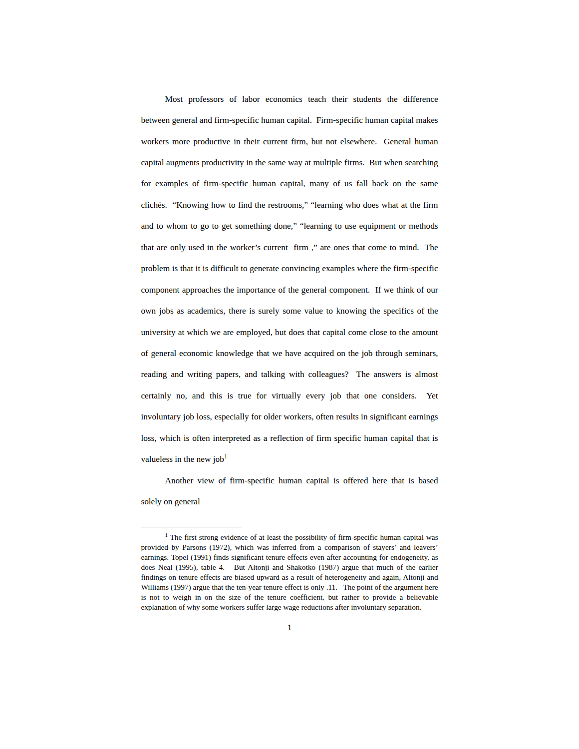Most professors of labor economics teach their students the difference between general and firm-specific human capital. Firm-specific human capital makes workers more productive in their current firm, but not elsewhere. General human capital augments productivity in the same way at multiple firms. But when searching for examples of firm-specific human capital, many of us fall back on the same clichés. “Knowing how to find the restrooms,” “learning who does what at the firm and to whom to go to get something done,” “learning to use equipment or methods that are only used in the worker’s current firm ,” are ones that come to mind. The problem is that it is difficult to generate convincing examples where the firm-specific component approaches the importance of the general component. If we think of our own jobs as academics, there is surely some value to knowing the specifics of the university at which we are employed, but does that capital come close to the amount of general economic knowledge that we have acquired on the job through seminars, reading and writing papers, and talking with colleagues? The answers is almost certainly no, and this is true for virtually every job that one considers. Yet involuntary job loss, especially for older workers, often results in significant earnings loss, which is often interpreted as a reflection of firm specific human capital that is valueless in the new job1
Another view of firm-specific human capital is offered here that is based solely on general
1 The first strong evidence of at least the possibility of firm-specific human capital was provided by Parsons (1972), which was inferred from a comparison of stayers’ and leavers’ earnings. Topel (1991) finds significant tenure effects even after accounting for endogeneity, as does Neal (1995), table 4. But Altonji and Shakotko (1987) argue that much of the earlier findings on tenure effects are biased upward as a result of heterogeneity and again, Altonji and Williams (1997) argue that the ten-year tenure effect is only .11. The point of the argument here is not to weigh in on the size of the tenure coefficient, but rather to provide a believable explanation of why some workers suffer large wage reductions after involuntary separation.
1